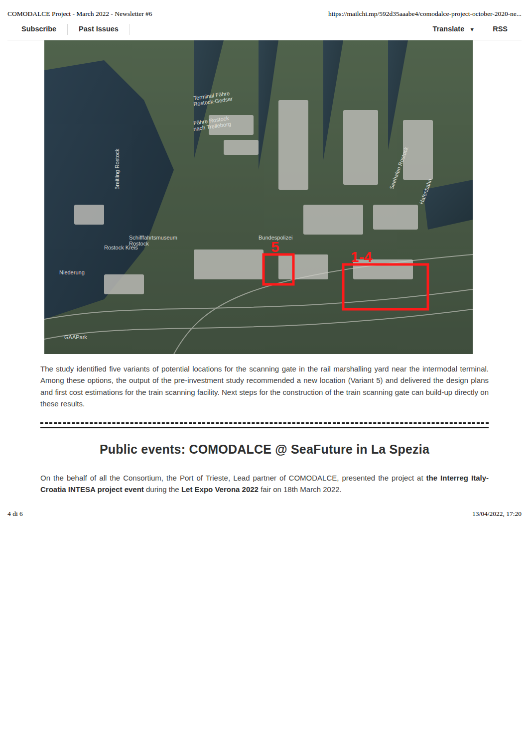COMODALCE Project - March 2022 - Newsletter #6
https://mailchi.mp/592d35aaabe4/comodalce-project-october-2020-ne...
Subscribe Past Issues Translate ▼ RSS
The study identified five variants of potential locations for the scanning gate in the rail marshalling yard near the intermodal terminal. Among these options, the output of the pre-investment study recommended a new location (Variant 5) and delivered the design plans and first cost estimations for the train scanning facility. Next steps for the construction of the train scanning gate can build-up directly on these results.
Public events: COMODALCE @ SeaFuture in La Spezia
On the behalf of all the Consortium, the Port of Trieste, Lead partner of COMODALCE, presented the project at the Interreg Italy-Croatia INTESA project event during the Let Expo Verona 2022 fair on 18th March 2022.
4 di 6
13/04/2022, 17:20